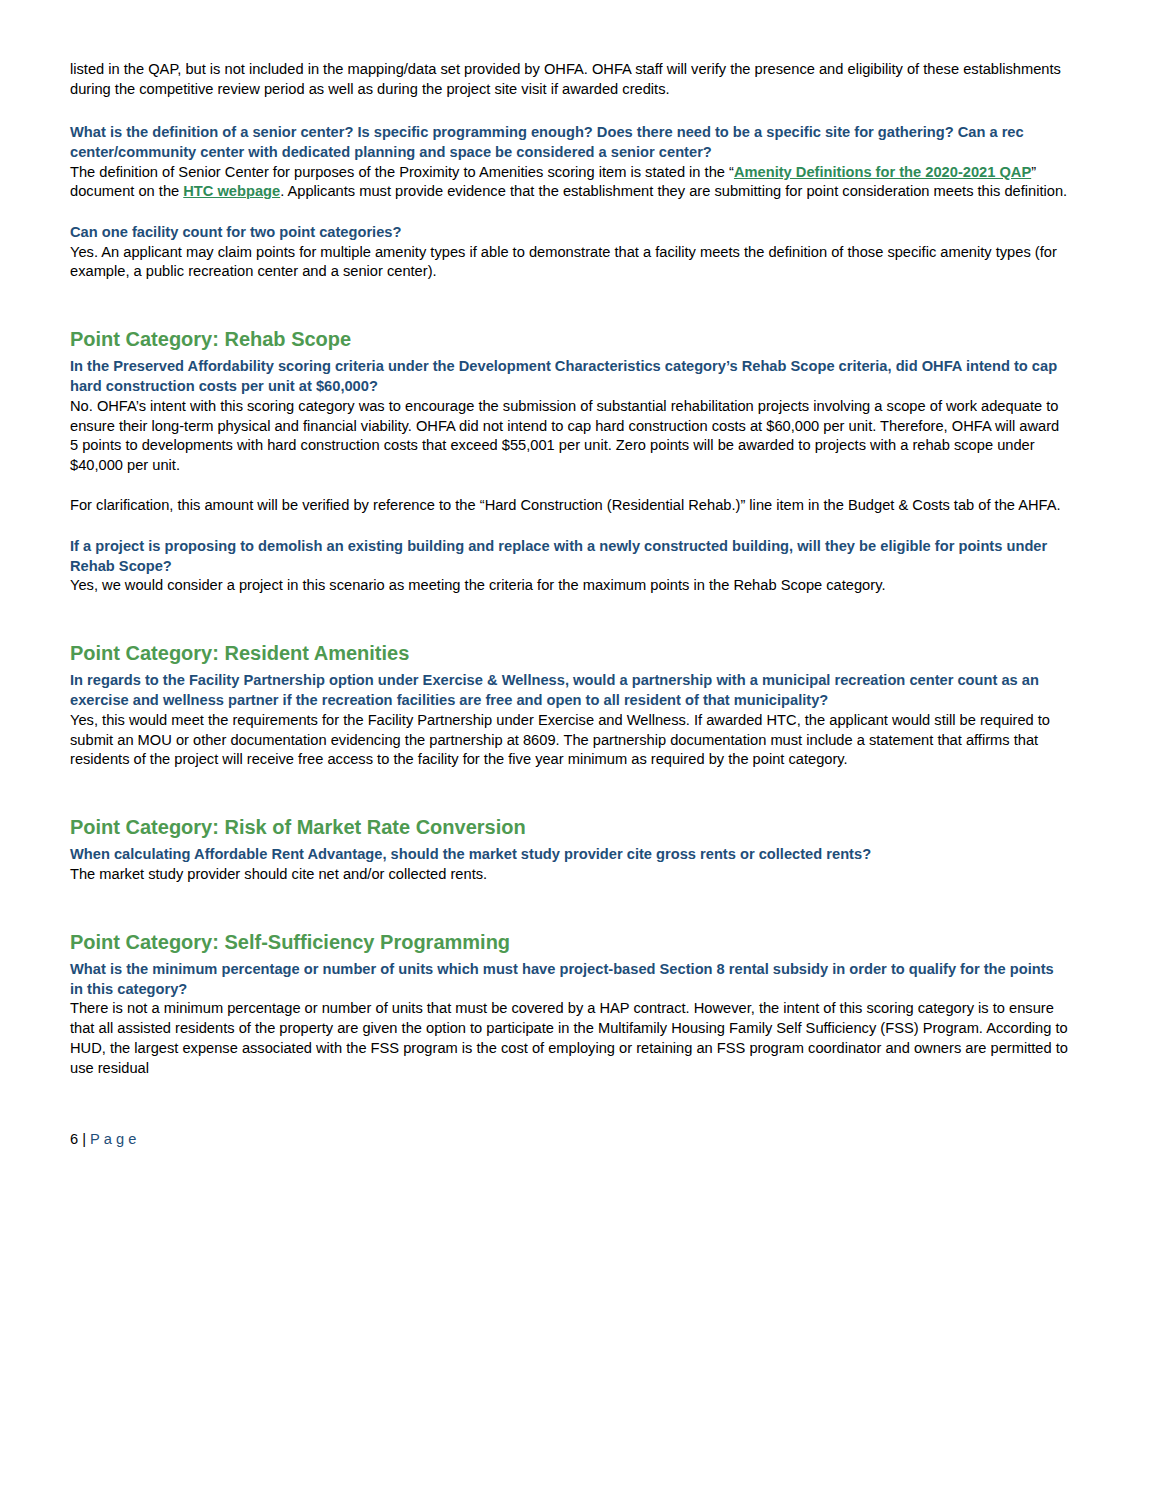listed in the QAP, but is not included in the mapping/data set provided by OHFA. OHFA staff will verify the presence and eligibility of these establishments during the competitive review period as well as during the project site visit if awarded credits.
What is the definition of a senior center? Is specific programming enough? Does there need to be a specific site for gathering? Can a rec center/community center with dedicated planning and space be considered a senior center?
The definition of Senior Center for purposes of the Proximity to Amenities scoring item is stated in the “Amenity Definitions for the 2020-2021 QAP” document on the HTC webpage. Applicants must provide evidence that the establishment they are submitting for point consideration meets this definition.
Can one facility count for two point categories?
Yes. An applicant may claim points for multiple amenity types if able to demonstrate that a facility meets the definition of those specific amenity types (for example, a public recreation center and a senior center).
Point Category: Rehab Scope
In the Preserved Affordability scoring criteria under the Development Characteristics category’s Rehab Scope criteria, did OHFA intend to cap hard construction costs per unit at $60,000?
No. OHFA’s intent with this scoring category was to encourage the submission of substantial rehabilitation projects involving a scope of work adequate to ensure their long-term physical and financial viability. OHFA did not intend to cap hard construction costs at $60,000 per unit. Therefore, OHFA will award 5 points to developments with hard construction costs that exceed $55,001 per unit. Zero points will be awarded to projects with a rehab scope under $40,000 per unit.
For clarification, this amount will be verified by reference to the “Hard Construction (Residential Rehab.)” line item in the Budget & Costs tab of the AHFA.
If a project is proposing to demolish an existing building and replace with a newly constructed building, will they be eligible for points under Rehab Scope?
Yes, we would consider a project in this scenario as meeting the criteria for the maximum points in the Rehab Scope category.
Point Category: Resident Amenities
In regards to the Facility Partnership option under Exercise & Wellness, would a partnership with a municipal recreation center count as an exercise and wellness partner if the recreation facilities are free and open to all resident of that municipality?
Yes, this would meet the requirements for the Facility Partnership under Exercise and Wellness. If awarded HTC, the applicant would still be required to submit an MOU or other documentation evidencing the partnership at 8609. The partnership documentation must include a statement that affirms that residents of the project will receive free access to the facility for the five year minimum as required by the point category.
Point Category: Risk of Market Rate Conversion
When calculating Affordable Rent Advantage, should the market study provider cite gross rents or collected rents?
The market study provider should cite net and/or collected rents.
Point Category: Self-Sufficiency Programming
What is the minimum percentage or number of units which must have project-based Section 8 rental subsidy in order to qualify for the points in this category?
There is not a minimum percentage or number of units that must be covered by a HAP contract. However, the intent of this scoring category is to ensure that all assisted residents of the property are given the option to participate in the Multifamily Housing Family Self Sufficiency (FSS) Program. According to HUD, the largest expense associated with the FSS program is the cost of employing or retaining an FSS program coordinator and owners are permitted to use residual
6 | P a g e